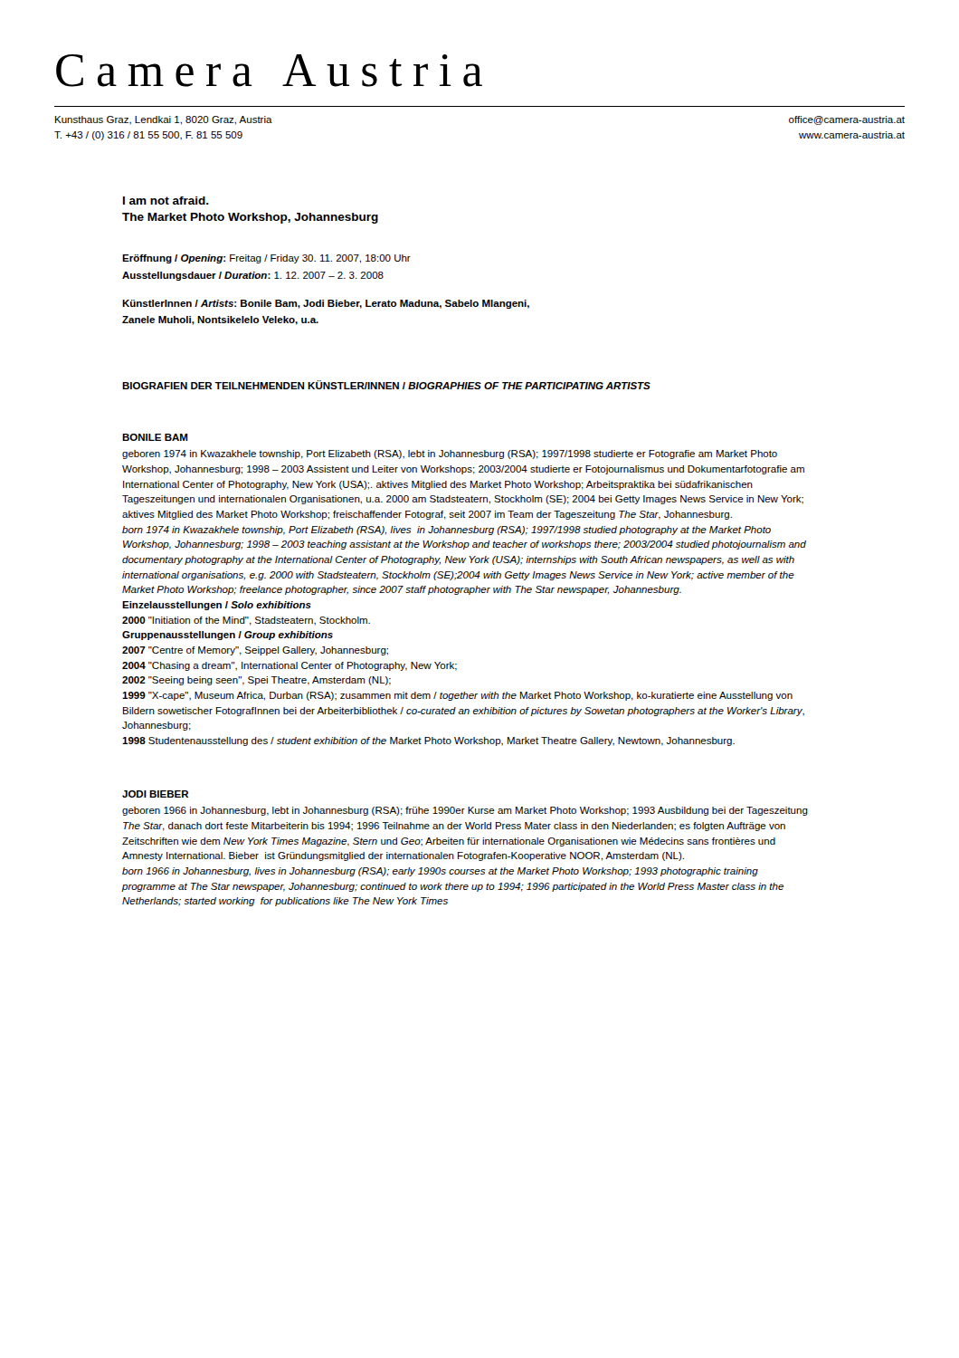Camera Austria
| Kunsthaus Graz, Lendkai 1, 8020 Graz, Austria | office@camera-austria.at |
| T. +43 / (0) 316 / 81 55 500, F. 81 55 509 | www.camera-austria.at |
I am not afraid.
The Market Photo Workshop, Johannesburg
Eröffnung / Opening: Freitag / Friday 30. 11. 2007, 18:00 Uhr
Ausstellungsdauer / Duration: 1. 12. 2007 – 2. 3. 2008
KünstlerInnen / Artists: Bonile Bam, Jodi Bieber, Lerato Maduna, Sabelo Mlangeni,
Zanele Muholi, Nontsikelelo Veleko, u.a.
BIOGRAFIEN DER TEILNEHMENDEN KÜNSTLER/INNEN / BIOGRAPHIES OF THE PARTICIPATING ARTISTS
BONILE BAM
geboren 1974 in Kwazakhele township, Port Elizabeth (RSA), lebt in Johannesburg (RSA); 1997/1998 studierte er Fotografie am Market Photo Workshop, Johannesburg; 1998 – 2003 Assistent und Leiter von Workshops; 2003/2004 studierte er Fotojournalismus und Dokumentarfotografie am International Center of Photography, New York (USA);. aktives Mitglied des Market Photo Workshop; Arbeitspraktika bei südafrikanischen Tageszeitungen und internationalen Organisationen, u.a. 2000 am Stadsteatern, Stockholm (SE); 2004 bei Getty Images News Service in New York; aktives Mitglied des Market Photo Workshop; freischaffender Fotograf, seit 2007 im Team der Tageszeitung The Star, Johannesburg.
born 1974 in Kwazakhele township, Port Elizabeth (RSA), lives in Johannesburg (RSA); 1997/1998 studied photography at the Market Photo Workshop, Johannesburg; 1998 – 2003 teaching assistant at the Workshop and teacher of workshops there; 2003/2004 studied photojournalism and documentary photography at the International Center of Photography, New York (USA); internships with South African newspapers, as well as with international organisations, e.g. 2000 with Stadsteatern, Stockholm (SE);2004 with Getty Images News Service in New York; active member of the Market Photo Workshop; freelance photographer, since 2007 staff photographer with The Star newspaper, Johannesburg.
Einzelausstellungen / Solo exhibitions
2000 "Initiation of the Mind", Stadsteatern, Stockholm.
Gruppenausstellungen / Group exhibitions
2007 "Centre of Memory", Seippel Gallery, Johannesburg;
2004 "Chasing a dream", International Center of Photography, New York;
2002 "Seeing being seen", Spei Theatre, Amsterdam (NL);
1999 "X-cape", Museum Africa, Durban (RSA); zusammen mit dem / together with the Market Photo Workshop, ko-kuratierte eine Ausstellung von Bildern sowetischer FotografInnen bei der Arbeiterbibliothek / co-curated an exhibition of pictures by Sowetan photographers at the Worker's Library, Johannesburg;
1998 Studentenausstellung des / student exhibition of the Market Photo Workshop, Market Theatre Gallery, Newtown, Johannesburg.
JODI BIEBER
geboren 1966 in Johannesburg, lebt in Johannesburg (RSA); frühe 1990er Kurse am Market Photo Workshop; 1993 Ausbildung bei der Tageszeitung The Star, danach dort feste Mitarbeiterin bis 1994; 1996 Teilnahme an der World Press Mater class in den Niederlanden; es folgten Aufträge von Zeitschriften wie dem New York Times Magazine, Stern und Geo; Arbeiten für internationale Organisationen wie Médecins sans frontières und Amnesty International. Bieber ist Gründungsmitglied der internationalen Fotografen-Kooperative NOOR, Amsterdam (NL).
born 1966 in Johannesburg, lives in Johannesburg (RSA); early 1990s courses at the Market Photo Workshop; 1993 photographic training programme at The Star newspaper, Johannesburg; continued to work there up to 1994; 1996 participated in the World Press Master class in the Netherlands; started working for publications like The New York Times